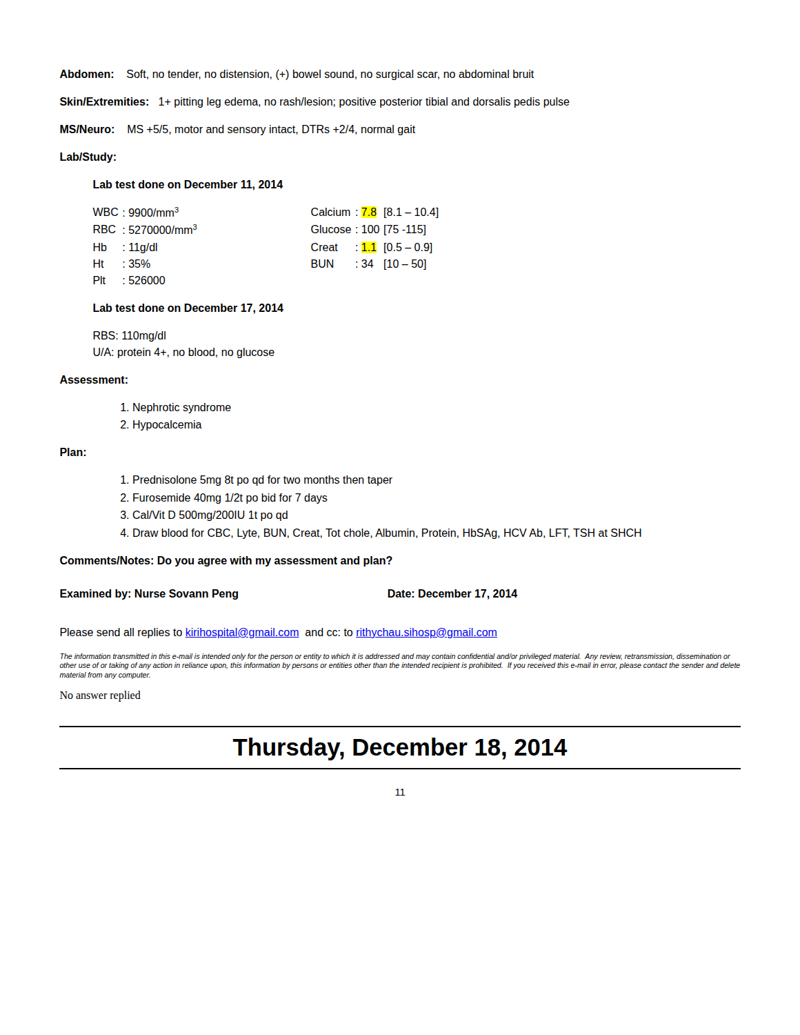Abdomen: Soft, no tender, no distension, (+) bowel sound, no surgical scar, no abdominal bruit
Skin/Extremities: 1+ pitting leg edema, no rash/lesion; positive posterior tibial and dorsalis pedis pulse
MS/Neuro: MS +5/5, motor and sensory intact, DTRs +2/4, normal gait
Lab/Study:
Lab test done on December 11, 2014
| WBC | : 9900/mm 3 | | Calcium | : 7.8 | [8.1 – 10.4] |
| RBC | : 5270000/mm 3 | | Glucose | : 100 | [75 -115] |
| Hb | : 11g/dl | | Creat | : 1.1 | [0.5 – 0.9] |
| Ht | : 35% | | BUN | : 34 | [10 – 50] |
| Plt | : 526000 | | | | |
Lab test done on December 17, 2014
RBS: 110mg/dl
U/A: protein 4+, no blood, no glucose
Assessment:
Nephrotic syndrome
Hypocalcemia
Plan:
Prednisolone 5mg 8t po qd for two months then taper
Furosemide 40mg 1/2t po bid for 7 days
Cal/Vit D 500mg/200IU 1t po qd
Draw blood for CBC, Lyte, BUN, Creat, Tot chole, Albumin, Protein, HbSAg, HCV Ab, LFT, TSH at SHCH
Comments/Notes: Do you agree with my assessment and plan?
Examined by: Nurse Sovann Peng Date: December 17, 2014
Please send all replies to kirihospital@gmail.com and cc: to rithychau.sihosp@gmail.com
The information transmitted in this e-mail is intended only for the person or entity to which it is addressed and may contain confidential and/or privileged material. Any review, retransmission, dissemination or other use of or taking of any action in reliance upon, this information by persons or entities other than the intended recipient is prohibited. If you received this e-mail in error, please contact the sender and delete material from any computer.
No answer replied
Thursday, December 18, 2014
11